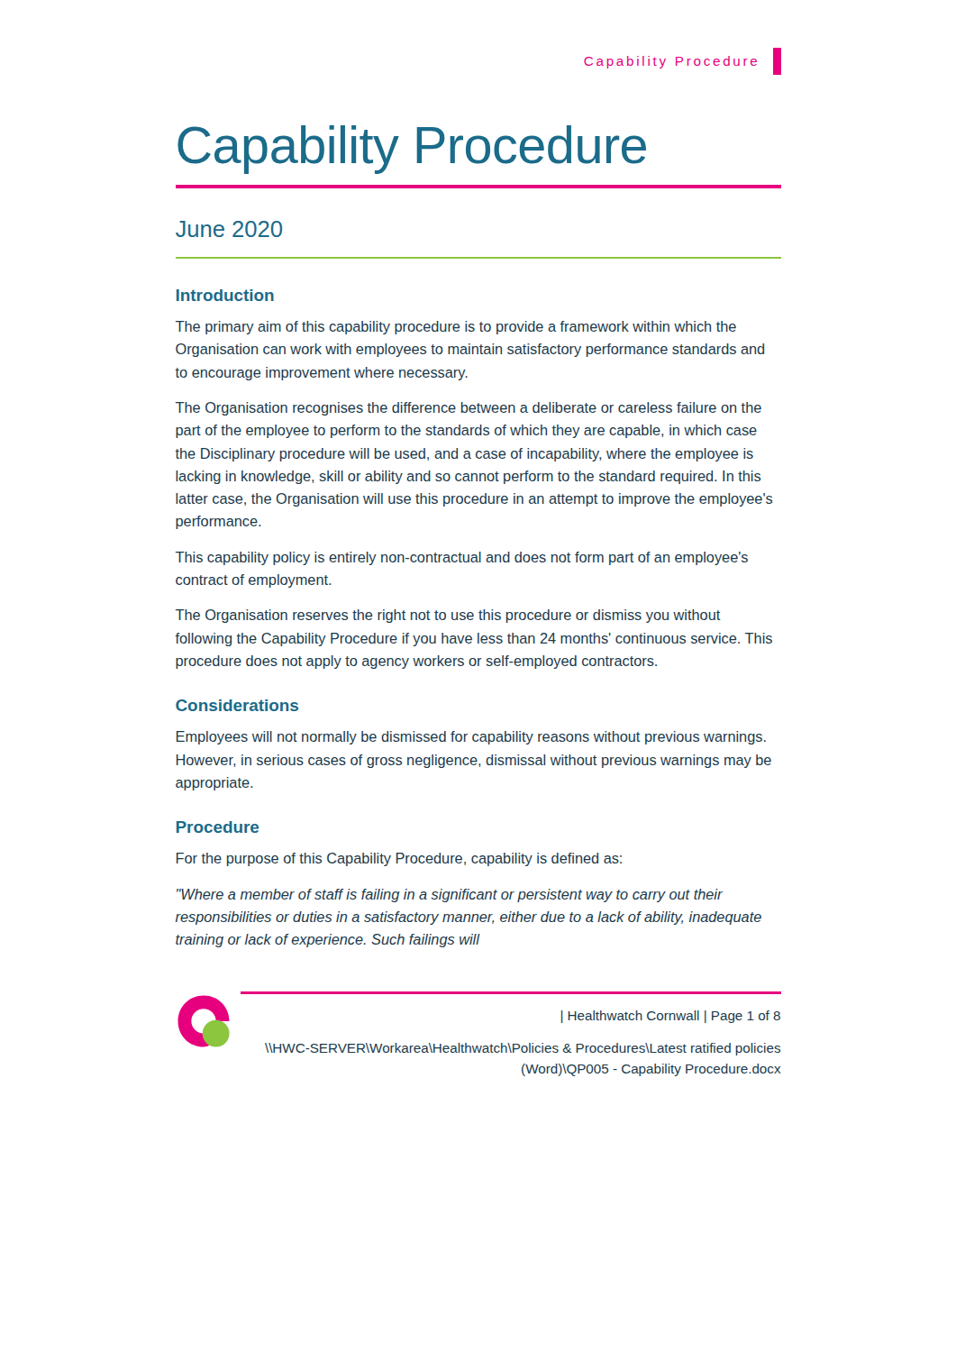Capability Procedure
Capability Procedure
June 2020
Introduction
The primary aim of this capability procedure is to provide a framework within which the Organisation can work with employees to maintain satisfactory performance standards and to encourage improvement where necessary.
The Organisation recognises the difference between a deliberate or careless failure on the part of the employee to perform to the standards of which they are capable, in which case the Disciplinary procedure will be used, and a case of incapability, where the employee is lacking in knowledge, skill or ability and so cannot perform to the standard required. In this latter case, the Organisation will use this procedure in an attempt to improve the employee's performance.
This capability policy is entirely non-contractual and does not form part of an employee's contract of employment.
The Organisation reserves the right not to use this procedure or dismiss you without following the Capability Procedure if you have less than 24 months' continuous service. This procedure does not apply to agency workers or self-employed contractors.
Considerations
Employees will not normally be dismissed for capability reasons without previous warnings. However, in serious cases of gross negligence, dismissal without previous warnings may be appropriate.
Procedure
For the purpose of this Capability Procedure, capability is defined as:
"Where a member of staff is failing in a significant or persistent way to carry out their responsibilities or duties in a satisfactory manner, either due to a lack of ability, inadequate training or lack of experience. Such failings will
| Healthwatch Cornwall | Page 1 of 8
\\HWC-SERVER\Workarea\Healthwatch\Policies & Procedures\Latest ratified policies (Word)\QP005 - Capability Procedure.docx